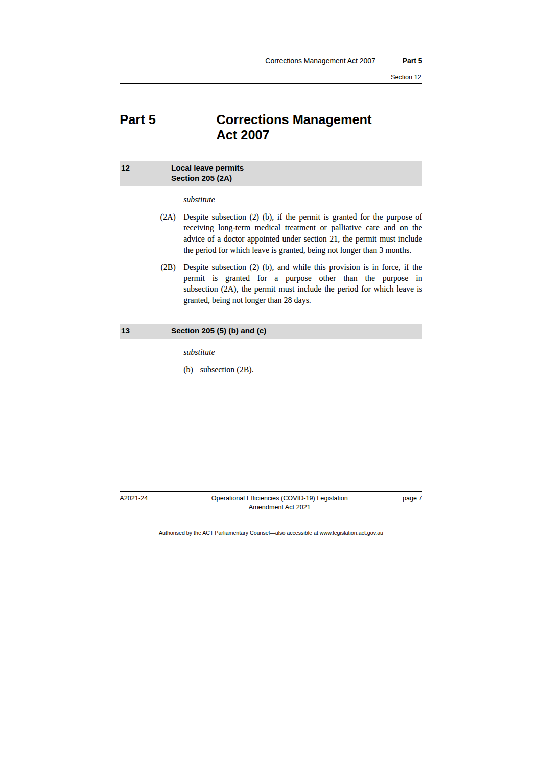Corrections Management Act 2007 Part 5
Section 12
Part 5 Corrections Management
Act 2007
12 Local leave permits Section 205 (2A)
substitute
(2A)
Despite subsection (2) (b), if the permit is granted for the purpose of receiving long-term medical treatment or palliative care and on the advice of a doctor appointed under section 21, the permit must include the period for which leave is granted, being not longer than 3 months.
(2B)
Despite subsection (2) (b), and while this provision is in force, if the permit is granted for a purpose other than the purpose in subsection (2A), the permit must include the period for which leave is granted, being not longer than 28 days.
13 Section 205 (5) (b) and (c)
substitute
(b)
subsection (2B).
A2021-24
Operational Efficiencies (COVID-19) Legislation
Amendment Act 2021
page 7
Authorised by the ACT Parliamentary Counsel—also accessible at www.legislation.act.gov.au